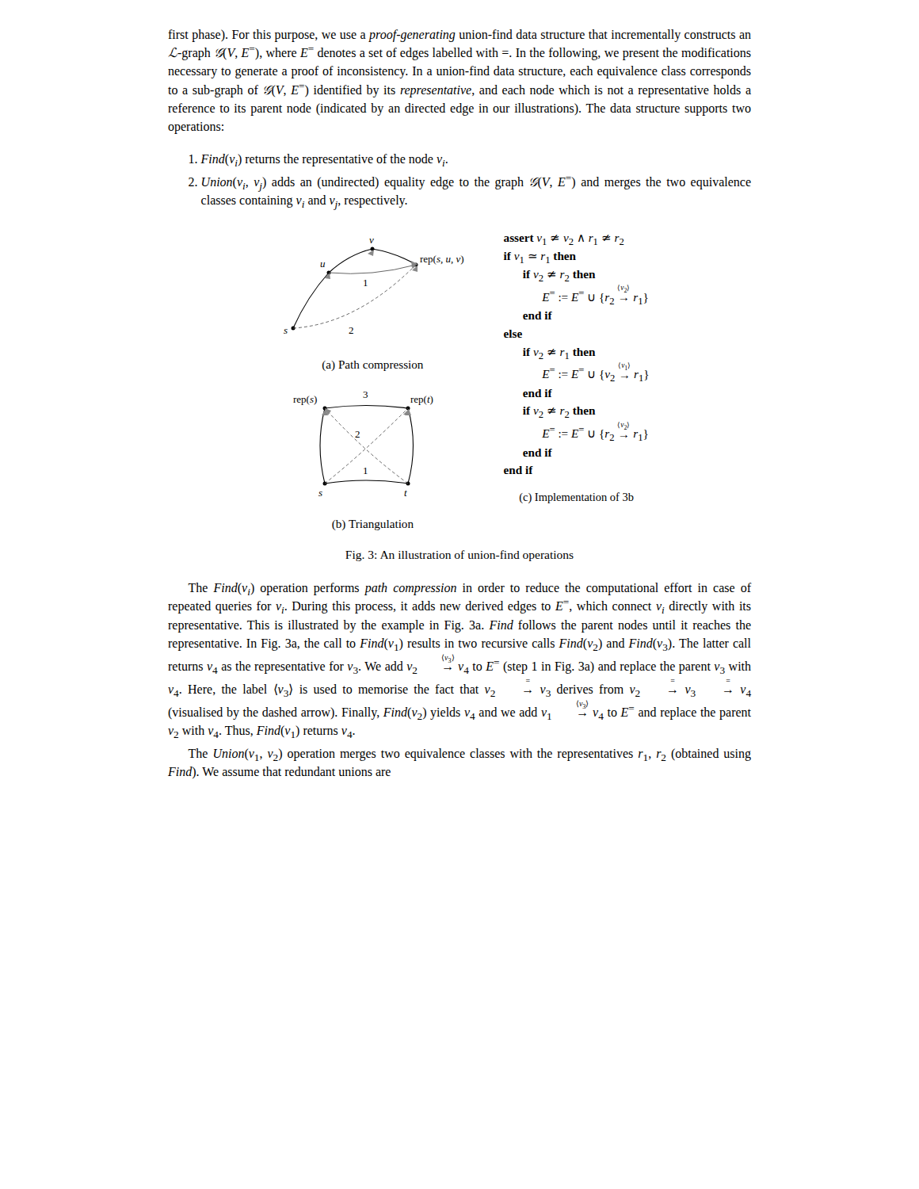first phase). For this purpose, we use a proof-generating union-find data structure that incrementally constructs an ℒ-graph 𝒢(V, E=), where E= denotes a set of edges labelled with =. In the following, we present the modifications necessary to generate a proof of inconsistency. In a union-find data structure, each equivalence class corresponds to a sub-graph of 𝒢(V, E=) identified by its representative, and each node which is not a representative holds a reference to its parent node (indicated by an directed edge in our illustrations). The data structure supports two operations:
Find(vi) returns the representative of the node vi.
Union(vi, vj) adds an (undirected) equality edge to the graph 𝒢(V, E=) and merges the two equivalence classes containing vi and vj, respectively.
s u v rep(s, u, v) 1 2
(a) Path compression
s t rep(s) rep(t) 1 3 2
(b) Triangulation
assert v1 ≄ v2 ∧ r1 ≄ r2
if v1 ≃ r1 then
if v2 ≄ r2 then
E= := E= ∪ {r2 ⟨v2⟩→ r1}
end if
else
if v2 ≄ r1 then
E= := E= ∪ {v2 ⟨v1⟩→ r1}
end if
if v2 ≄ r2 then
E= := E= ∪ {r2 ⟨v2⟩→ r1}
end if
end if
(c) Implementation of 3b
Fig. 3: An illustration of union-find operations
The Find(vi) operation performs path compression in order to reduce the computational effort in case of repeated queries for vi. During this process, it adds new derived edges to E=, which connect vi directly with its representative. This is illustrated by the example in Fig. 3a. Find follows the parent nodes until it reaches the representative. In Fig. 3a, the call to Find(v1) results in two recursive calls Find(v2) and Find(v3). The latter call returns v4 as the representative for v3. We add v2 ⟨v3⟩→ v4 to E= (step 1 in Fig. 3a) and replace the parent v3 with v4. Here, the label ⟨v3⟩ is used to memorise the fact that v2 =→ v3 derives from v2 =→ v3 =→ v4 (visualised by the dashed arrow). Finally, Find(v2) yields v4 and we add v1 ⟨v3⟩→ v4 to E= and replace the parent v2 with v4. Thus, Find(v1) returns v4.
The Union(v1, v2) operation merges two equivalence classes with the representatives r1, r2 (obtained using Find). We assume that redundant unions are